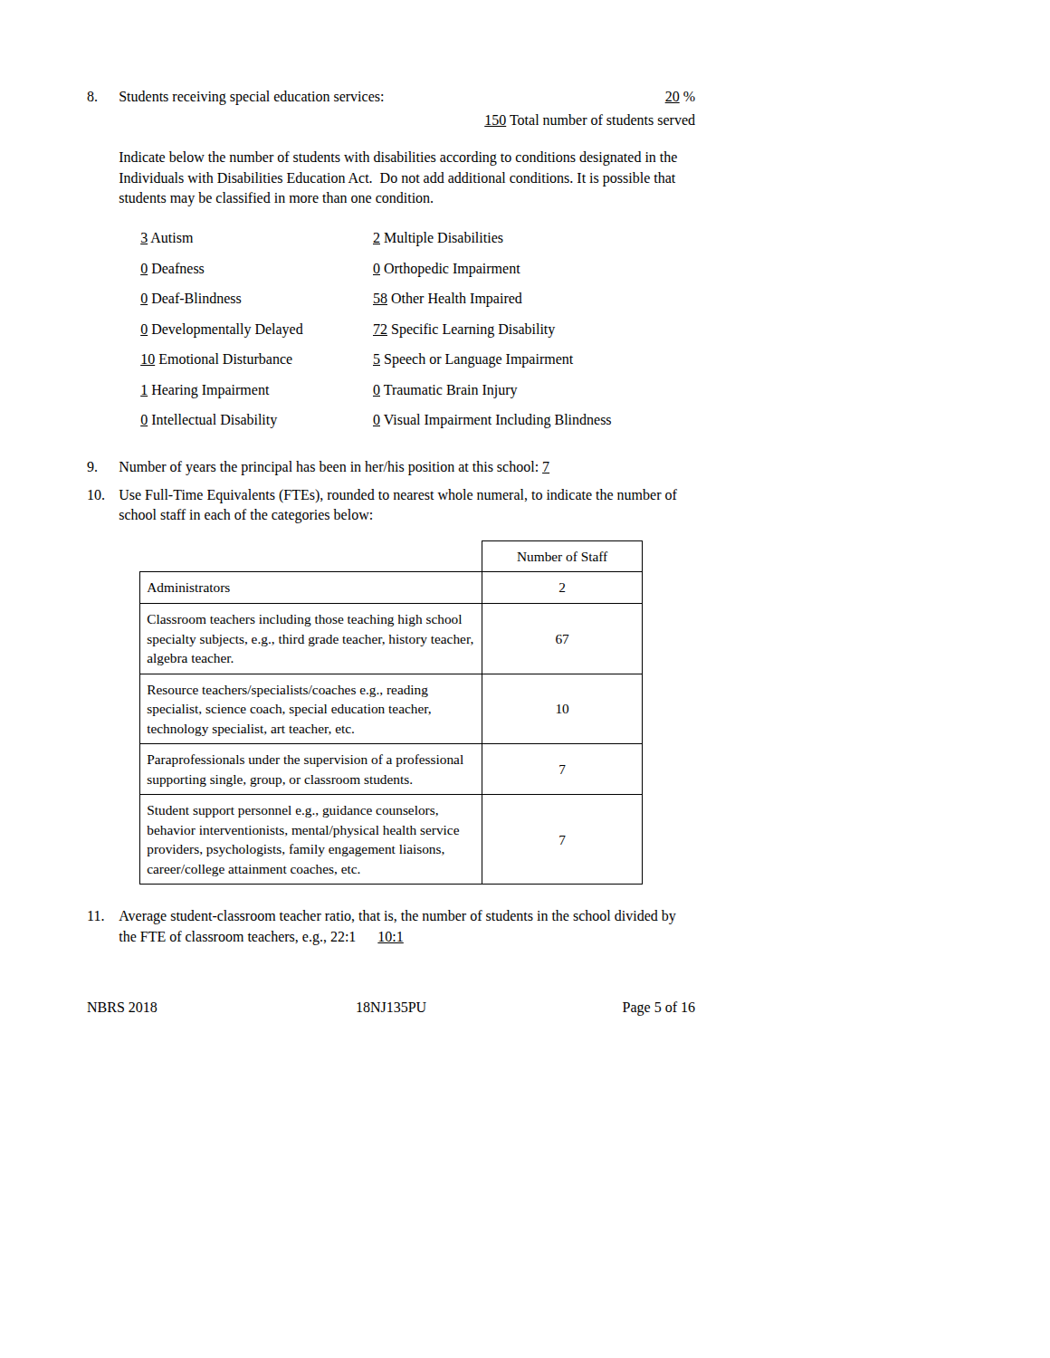8.
Students receiving special education services: 20 %
150 Total number of students served
Indicate below the number of students with disabilities according to conditions designated in the Individuals with Disabilities Education Act. Do not add additional conditions. It is possible that students may be classified in more than one condition.
| 3 Autism | 2 Multiple Disabilities |
| 0 Deafness | 0 Orthopedic Impairment |
| 0 Deaf-Blindness | 58 Other Health Impaired |
| 0 Developmentally Delayed | 72 Specific Learning Disability |
| 10 Emotional Disturbance | 5 Speech or Language Impairment |
| 1 Hearing Impairment | 0 Traumatic Brain Injury |
| 0 Intellectual Disability | 0 Visual Impairment Including Blindness |
9.
Number of years the principal has been in her/his position at this school: 7
10.
Use Full-Time Equivalents (FTEs), rounded to nearest whole numeral, to indicate the number of school staff in each of the categories below:
| | Number of Staff |
| --- | --- |
| Administrators | 2 |
| Classroom teachers including those teaching high school specialty subjects, e.g., third grade teacher, history teacher, algebra teacher. | 67 |
| Resource teachers/specialists/coaches e.g., reading specialist, science coach, special education teacher, technology specialist, art teacher, etc. | 10 |
| Paraprofessionals under the supervision of a professional supporting single, group, or classroom students. | 7 |
| Student support personnel e.g., guidance counselors, behavior interventionists, mental/physical health service providers, psychologists, family engagement liaisons, career/college attainment coaches, etc. | 7 |
11.
Average student-classroom teacher ratio, that is, the number of students in the school divided by the FTE of classroom teachers, e.g., 22:1 10:1
NBRS 2018 18NJ135PU Page 5 of 16